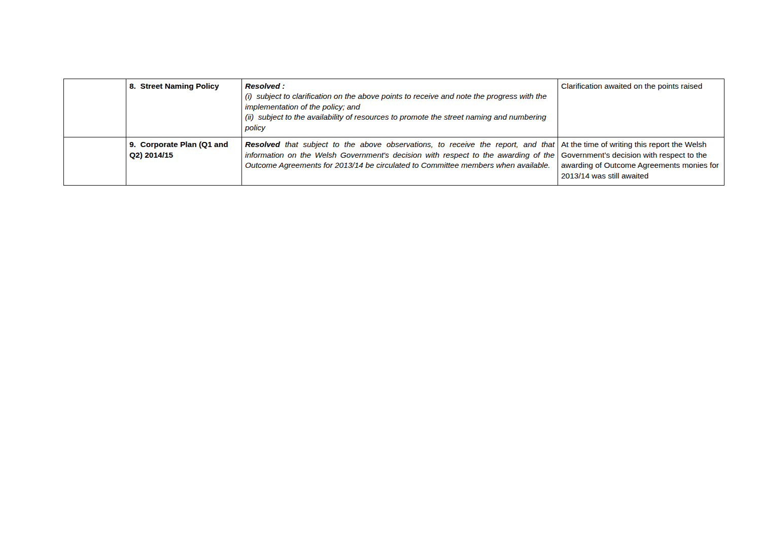| | 8. Street Naming Policy | Resolved : (i) subject to clarification on the above points to receive and note the progress with the implementation of the policy; and (ii) subject to the availability of resources to promote the street naming and numbering policy | Clarification awaited on the points raised |
| | 9. Corporate Plan (Q1 and Q2) 2014/15 | Resolved that subject to the above observations, to receive the report, and that information on the Welsh Government's decision with respect to the awarding of the Outcome Agreements for 2013/14 be circulated to Committee members when available. | At the time of writing this report the Welsh Government’s decision with respect to the awarding of Outcome Agreements monies for 2013/14 was still awaited |